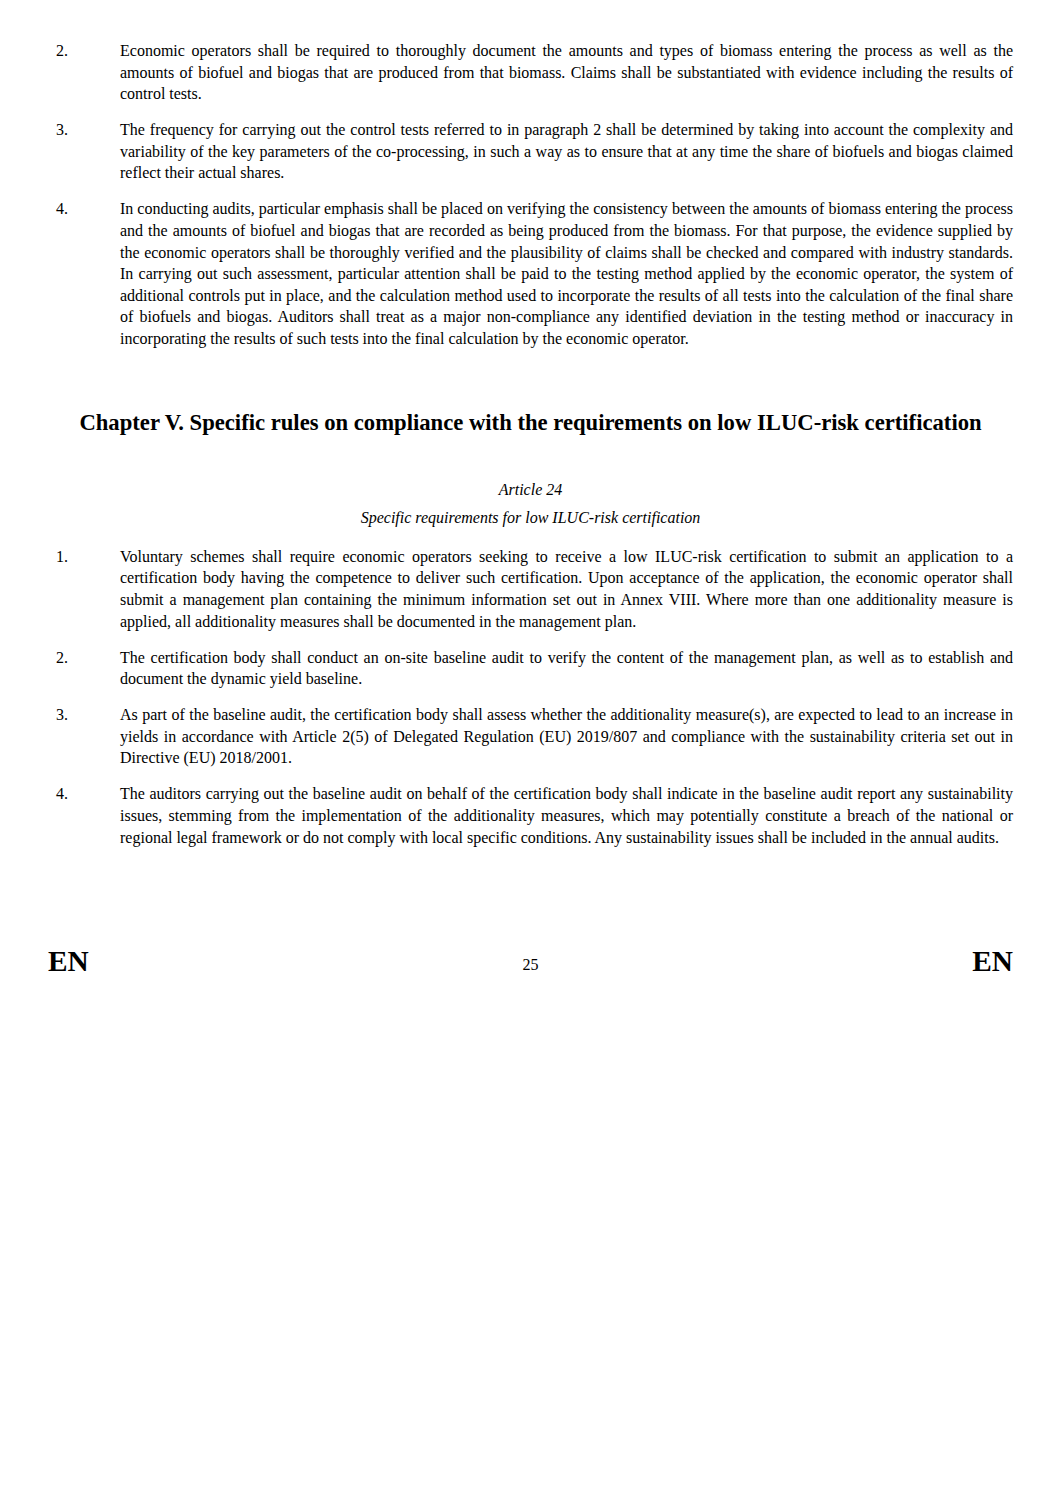2.
Economic operators shall be required to thoroughly document the amounts and types of biomass entering the process as well as the amounts of biofuel and biogas that are produced from that biomass. Claims shall be substantiated with evidence including the results of control tests.
3.
The frequency for carrying out the control tests referred to in paragraph 2 shall be determined by taking into account the complexity and variability of the key parameters of the co-processing, in such a way as to ensure that at any time the share of biofuels and biogas claimed reflect their actual shares.
4.
In conducting audits, particular emphasis shall be placed on verifying the consistency between the amounts of biomass entering the process and the amounts of biofuel and biogas that are recorded as being produced from the biomass. For that purpose, the evidence supplied by the economic operators shall be thoroughly verified and the plausibility of claims shall be checked and compared with industry standards. In carrying out such assessment, particular attention shall be paid to the testing method applied by the economic operator, the system of additional controls put in place, and the calculation method used to incorporate the results of all tests into the calculation of the final share of biofuels and biogas. Auditors shall treat as a major non-compliance any identified deviation in the testing method or inaccuracy in incorporating the results of such tests into the final calculation by the economic operator.
Chapter V. Specific rules on compliance with the requirements on low ILUC-risk certification
Article 24
Specific requirements for low ILUC-risk certification
1.
Voluntary schemes shall require economic operators seeking to receive a low ILUC-risk certification to submit an application to a certification body having the competence to deliver such certification. Upon acceptance of the application, the economic operator shall submit a management plan containing the minimum information set out in Annex VIII. Where more than one additionality measure is applied, all additionality measures shall be documented in the management plan.
2.
The certification body shall conduct an on-site baseline audit to verify the content of the management plan, as well as to establish and document the dynamic yield baseline.
3.
As part of the baseline audit, the certification body shall assess whether the additionality measure(s), are expected to lead to an increase in yields in accordance with Article 2(5) of Delegated Regulation (EU) 2019/807 and compliance with the sustainability criteria set out in Directive (EU) 2018/2001.
4.
The auditors carrying out the baseline audit on behalf of the certification body shall indicate in the baseline audit report any sustainability issues, stemming from the implementation of the additionality measures, which may potentially constitute a breach of the national or regional legal framework or do not comply with local specific conditions. Any sustainability issues shall be included in the annual audits.
EN
25
EN